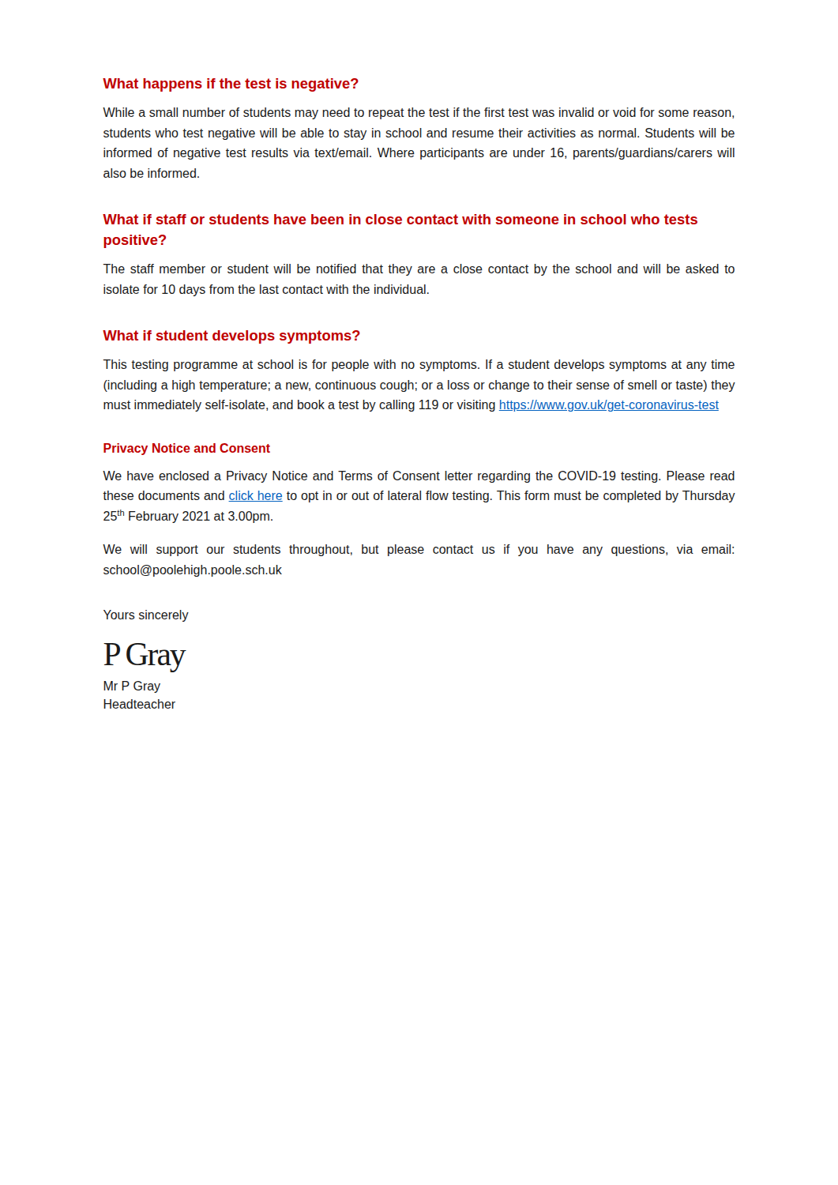What happens if the test is negative?
While a small number of students may need to repeat the test if the first test was invalid or void for some reason, students who test negative will be able to stay in school and resume their activities as normal. Students will be informed of negative test results via text/email. Where participants are under 16, parents/guardians/carers will also be informed.
What if staff or students have been in close contact with someone in school who tests positive?
The staff member or student will be notified that they are a close contact by the school and will be asked to isolate for 10 days from the last contact with the individual.
What if student develops symptoms?
This testing programme at school is for people with no symptoms. If a student develops symptoms at any time (including a high temperature; a new, continuous cough; or a loss or change to their sense of smell or taste) they must immediately self-isolate, and book a test by calling 119 or visiting https://www.gov.uk/get-coronavirus-test
Privacy Notice and Consent
We have enclosed a Privacy Notice and Terms of Consent letter regarding the COVID-19 testing. Please read these documents and click here to opt in or out of lateral flow testing. This form must be completed by Thursday 25th February 2021 at 3.00pm.
We will support our students throughout, but please contact us if you have any questions, via email: school@poolehigh.poole.sch.uk
Yours sincerely
P Gray
Mr P Gray Headteacher